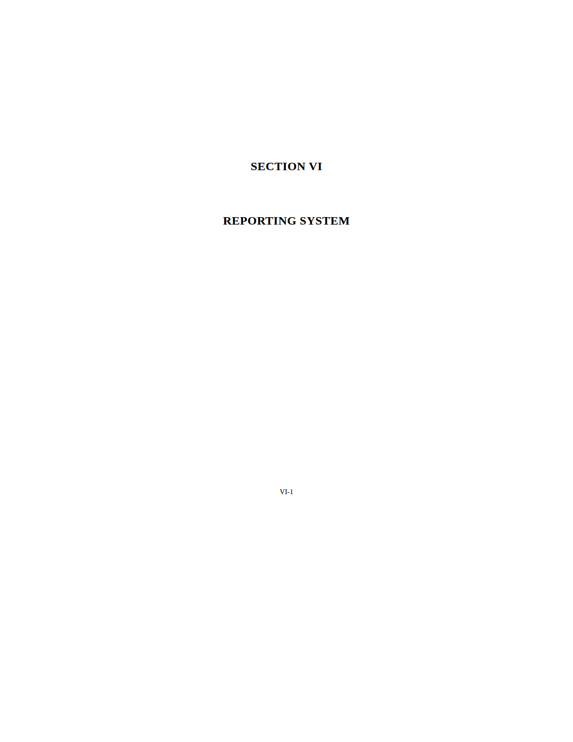SECTION VI
REPORTING SYSTEM
VI-1